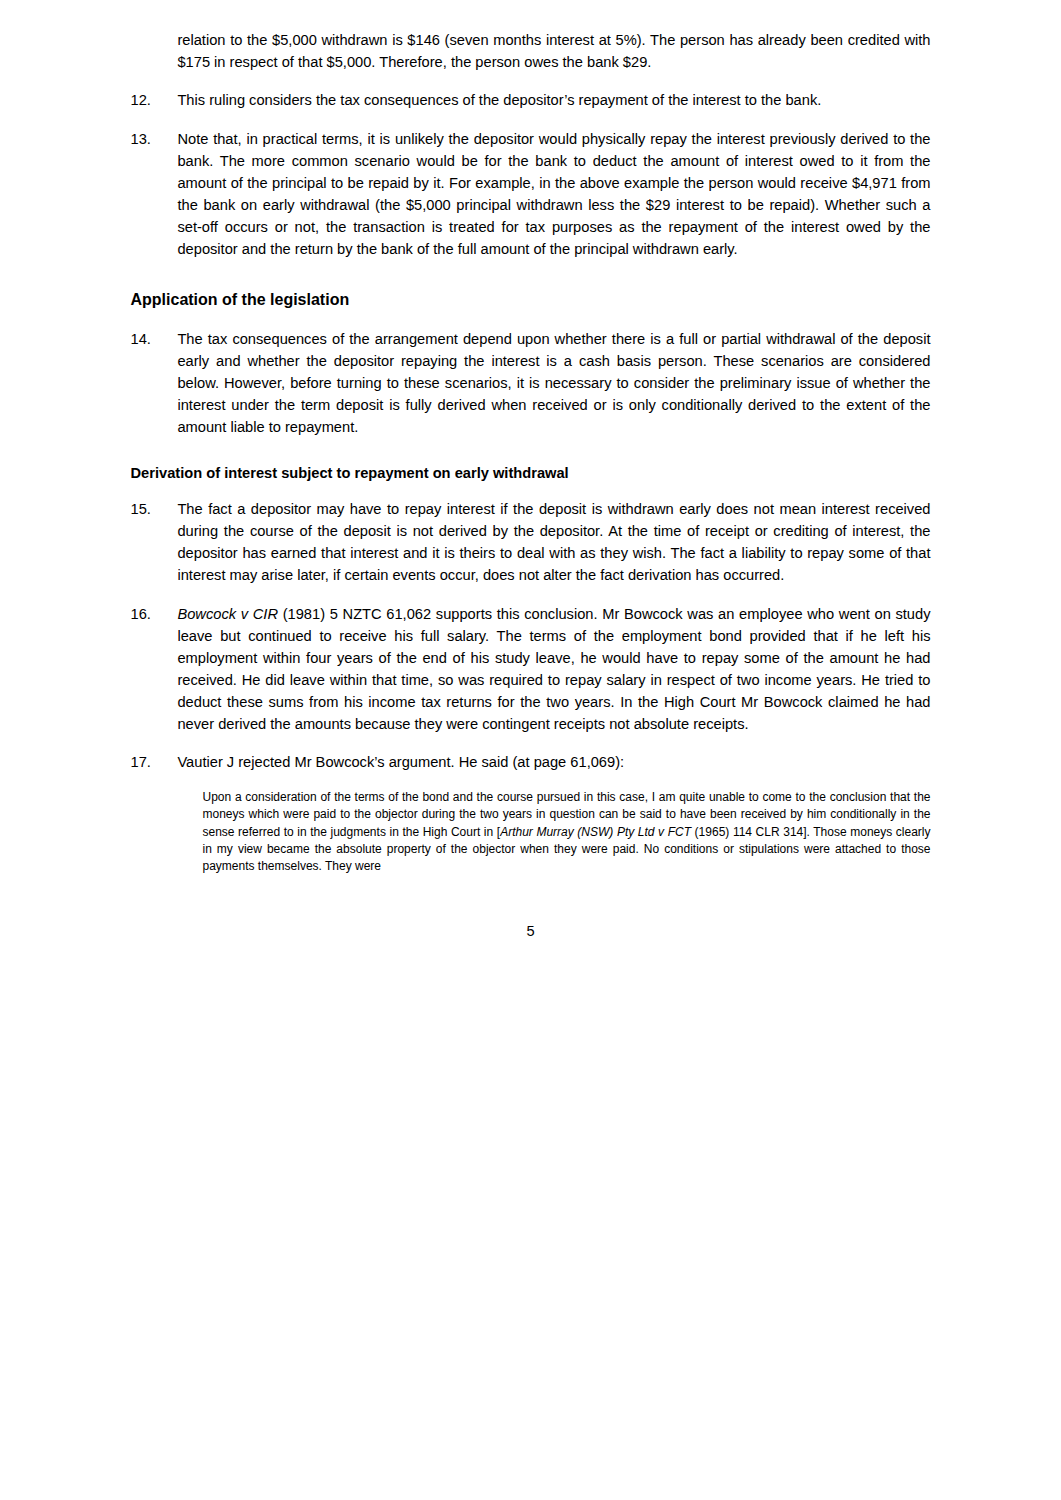relation to the $5,000 withdrawn is $146 (seven months interest at 5%). The person has already been credited with $175 in respect of that $5,000. Therefore, the person owes the bank $29.
12.
This ruling considers the tax consequences of the depositor’s repayment of the interest to the bank.
13.
Note that, in practical terms, it is unlikely the depositor would physically repay the interest previously derived to the bank. The more common scenario would be for the bank to deduct the amount of interest owed to it from the amount of the principal to be repaid by it. For example, in the above example the person would receive $4,971 from the bank on early withdrawal (the $5,000 principal withdrawn less the $29 interest to be repaid). Whether such a set-off occurs or not, the transaction is treated for tax purposes as the repayment of the interest owed by the depositor and the return by the bank of the full amount of the principal withdrawn early.
Application of the legislation
14.
The tax consequences of the arrangement depend upon whether there is a full or partial withdrawal of the deposit early and whether the depositor repaying the interest is a cash basis person. These scenarios are considered below. However, before turning to these scenarios, it is necessary to consider the preliminary issue of whether the interest under the term deposit is fully derived when received or is only conditionally derived to the extent of the amount liable to repayment.
Derivation of interest subject to repayment on early withdrawal
15.
The fact a depositor may have to repay interest if the deposit is withdrawn early does not mean interest received during the course of the deposit is not derived by the depositor. At the time of receipt or crediting of interest, the depositor has earned that interest and it is theirs to deal with as they wish. The fact a liability to repay some of that interest may arise later, if certain events occur, does not alter the fact derivation has occurred.
16.
Bowcock v CIR (1981) 5 NZTC 61,062 supports this conclusion. Mr Bowcock was an employee who went on study leave but continued to receive his full salary. The terms of the employment bond provided that if he left his employment within four years of the end of his study leave, he would have to repay some of the amount he had received. He did leave within that time, so was required to repay salary in respect of two income years. He tried to deduct these sums from his income tax returns for the two years. In the High Court Mr Bowcock claimed he had never derived the amounts because they were contingent receipts not absolute receipts.
17.
Vautier J rejected Mr Bowcock’s argument. He said (at page 61,069):
Upon a consideration of the terms of the bond and the course pursued in this case, I am quite unable to come to the conclusion that the moneys which were paid to the objector during the two years in question can be said to have been received by him conditionally in the sense referred to in the judgments in the High Court in [Arthur Murray (NSW) Pty Ltd v FCT (1965) 114 CLR 314]. Those moneys clearly in my view became the absolute property of the objector when they were paid. No conditions or stipulations were attached to those payments themselves. They were
5